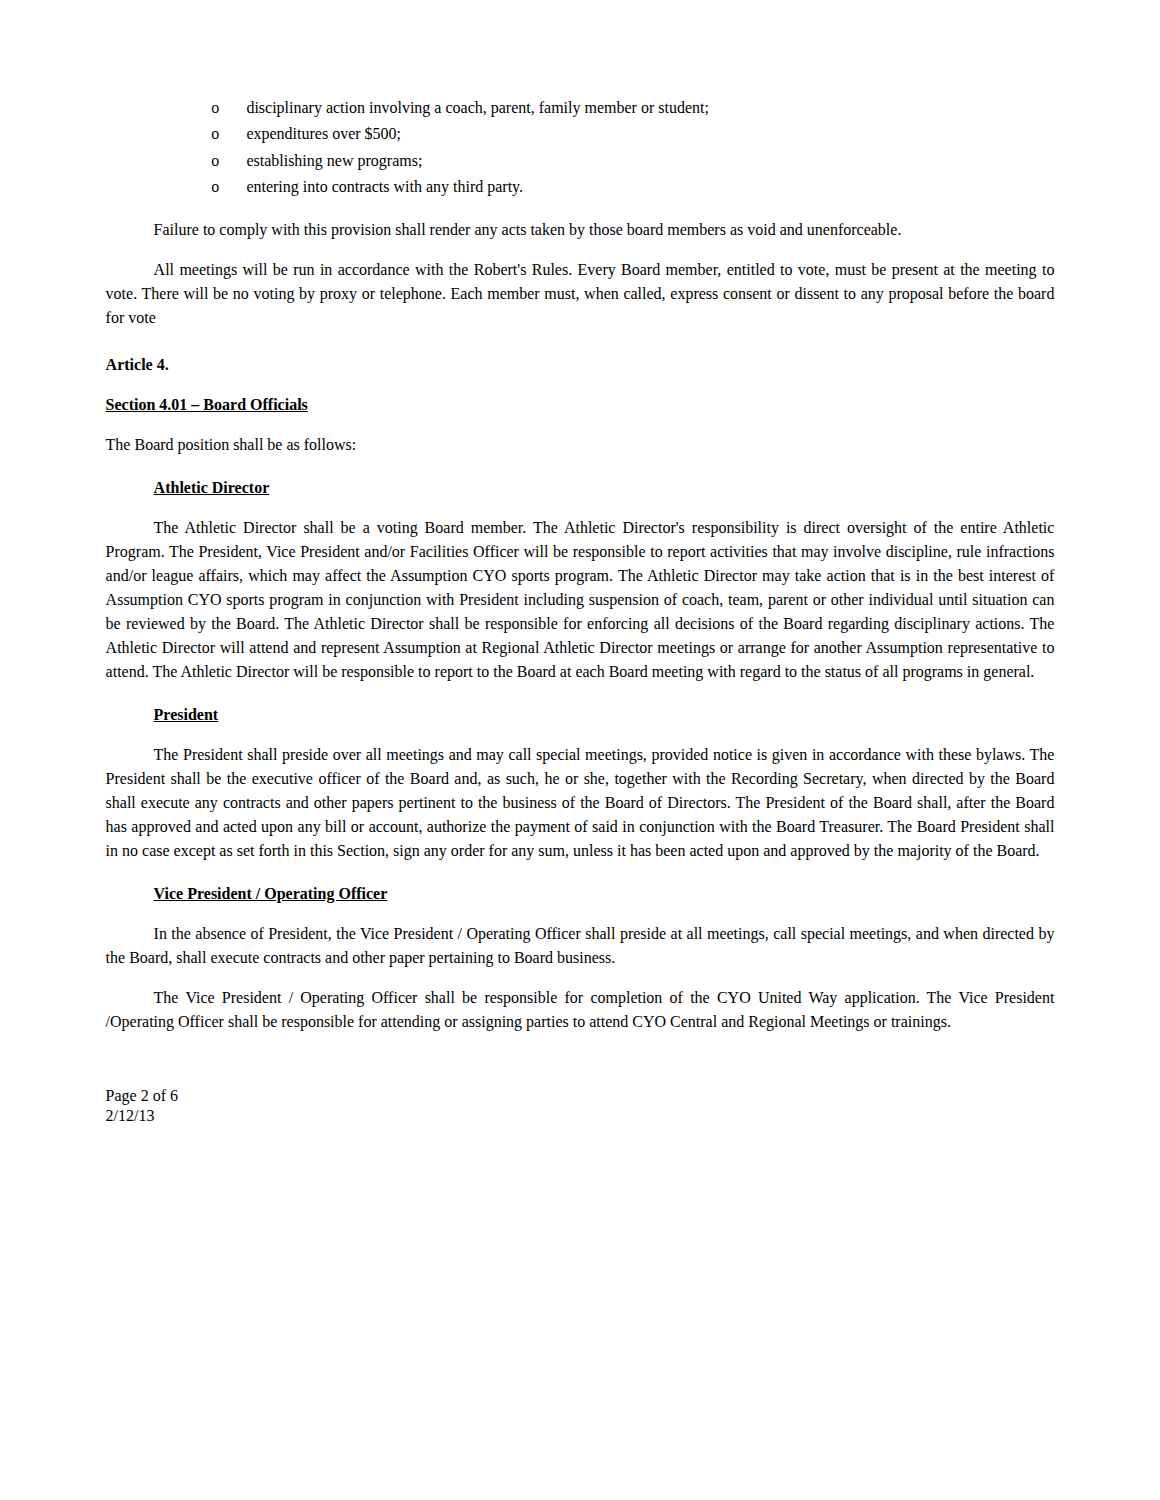disciplinary action involving a coach, parent, family member or student;
expenditures over $500;
establishing new programs;
entering into contracts with any third party.
Failure to comply with this provision shall render any acts taken by those board members as void and unenforceable.
All meetings will be run in accordance with the Robert's Rules. Every Board member, entitled to vote, must be present at the meeting to vote. There will be no voting by proxy or telephone. Each member must, when called, express consent or dissent to any proposal before the board for vote
Article 4.
Section 4.01 – Board Officials
The Board position shall be as follows:
Athletic Director
The Athletic Director shall be a voting Board member. The Athletic Director's responsibility is direct oversight of the entire Athletic Program. The President, Vice President and/or Facilities Officer will be responsible to report activities that may involve discipline, rule infractions and/or league affairs, which may affect the Assumption CYO sports program. The Athletic Director may take action that is in the best interest of Assumption CYO sports program in conjunction with President including suspension of coach, team, parent or other individual until situation can be reviewed by the Board. The Athletic Director shall be responsible for enforcing all decisions of the Board regarding disciplinary actions. The Athletic Director will attend and represent Assumption at Regional Athletic Director meetings or arrange for another Assumption representative to attend. The Athletic Director will be responsible to report to the Board at each Board meeting with regard to the status of all programs in general.
President
The President shall preside over all meetings and may call special meetings, provided notice is given in accordance with these bylaws. The President shall be the executive officer of the Board and, as such, he or she, together with the Recording Secretary, when directed by the Board shall execute any contracts and other papers pertinent to the business of the Board of Directors. The President of the Board shall, after the Board has approved and acted upon any bill or account, authorize the payment of said in conjunction with the Board Treasurer. The Board President shall in no case except as set forth in this Section, sign any order for any sum, unless it has been acted upon and approved by the majority of the Board.
Vice President / Operating Officer
In the absence of President, the Vice President / Operating Officer shall preside at all meetings, call special meetings, and when directed by the Board, shall execute contracts and other paper pertaining to Board business.
The Vice President / Operating Officer shall be responsible for completion of the CYO United Way application. The Vice President /Operating Officer shall be responsible for attending or assigning parties to attend CYO Central and Regional Meetings or trainings.
Page 2 of 6
2/12/13